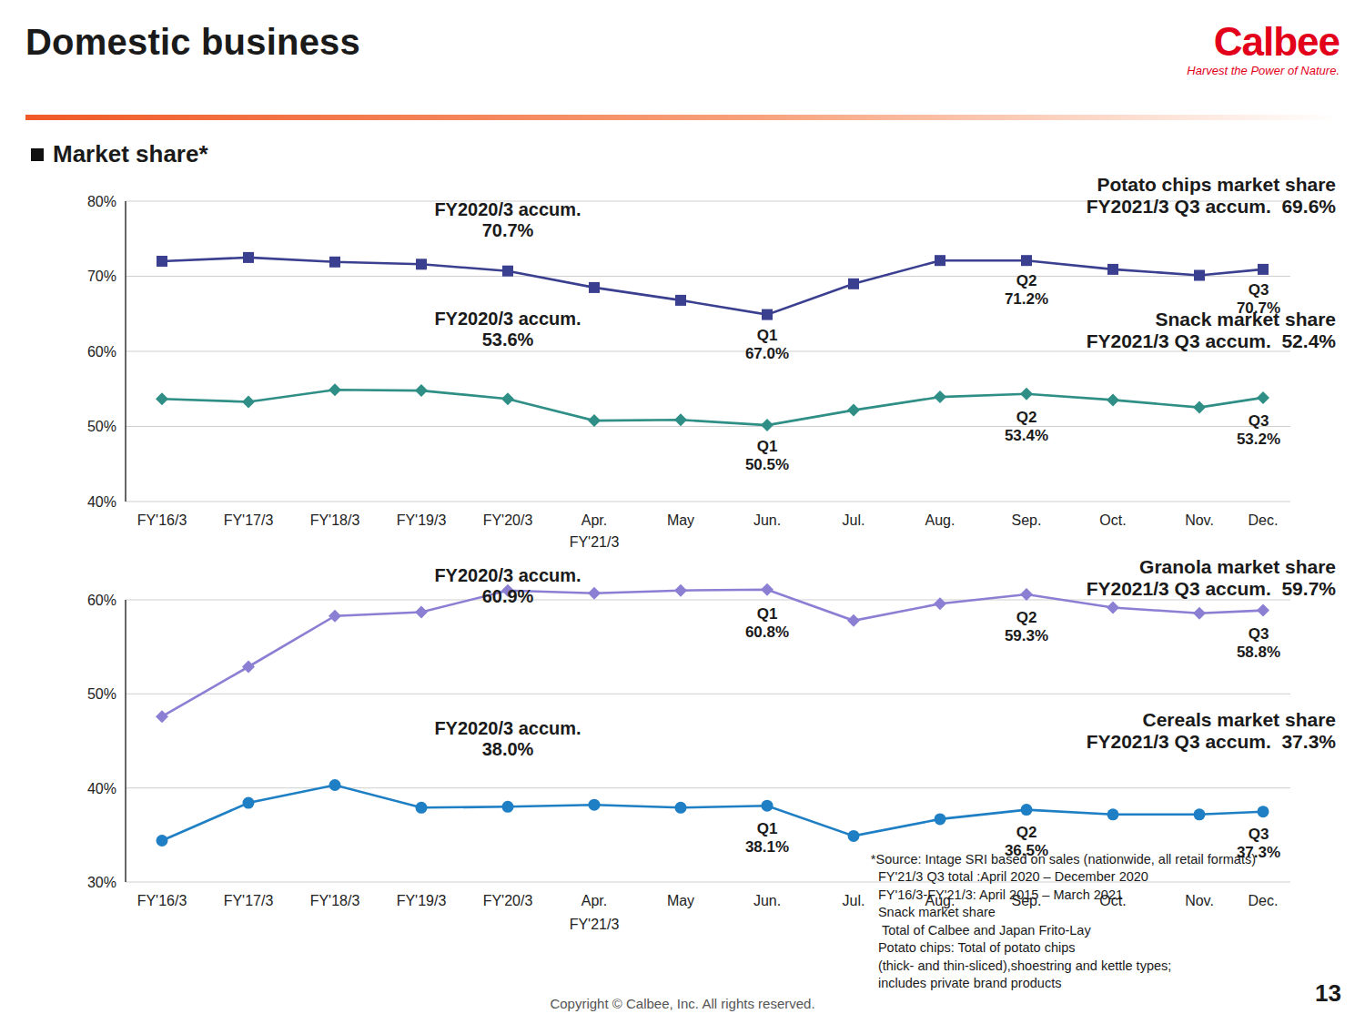Domestic business
Calbee
Harvest the Power of Nature.
Market share*
80% 70% 60% 50% 40% FY'16/3 FY'17/3 FY'18/3 FY'19/3 FY'20/3 Apr. May Jun. Jul. Aug. Sep. Oct. Nov. Dec. FY'21/3
FY2020/3 accum.
70.7%
FY2020/3 accum.
53.6%
Potato chips market share
FY2021/3 Q3 accum. 69.6%
Snack market share
FY2021/3 Q3 accum. 52.4%
Q1
67.0%
Q2
71.2%
Q3
70.7%
Q1
50.5%
Q2
53.4%
Q3
53.2%
60% 50% 40% 30% FY'16/3 FY'17/3 FY'18/3 FY'19/3 FY'20/3 Apr. May Jun. Jul. Aug. Sep. Oct. Nov. Dec. FY'21/3
FY2020/3 accum.
60.9%
FY2020/3 accum.
38.0%
Granola market share
FY2021/3 Q3 accum. 59.7%
Cereals market share
FY2021/3 Q3 accum. 37.3%
Q1
60.8%
Q2
59.3%
Q3
58.8%
Q1
38.1%
Q2
36.5%
Q3
37.3%
*Source: Intage SRI based on sales (nationwide, all retail formats)
FY'21/3 Q3 total :April 2020 – December 2020
FY'16/3-FY'21/3: April 2015 – March 2021
Snack market share
Total of Calbee and Japan Frito-Lay
Potato chips: Total of potato chips
(thick- and thin-sliced),shoestring and kettle types;
includes private brand products
Copyright © Calbee, Inc. All rights reserved.
13